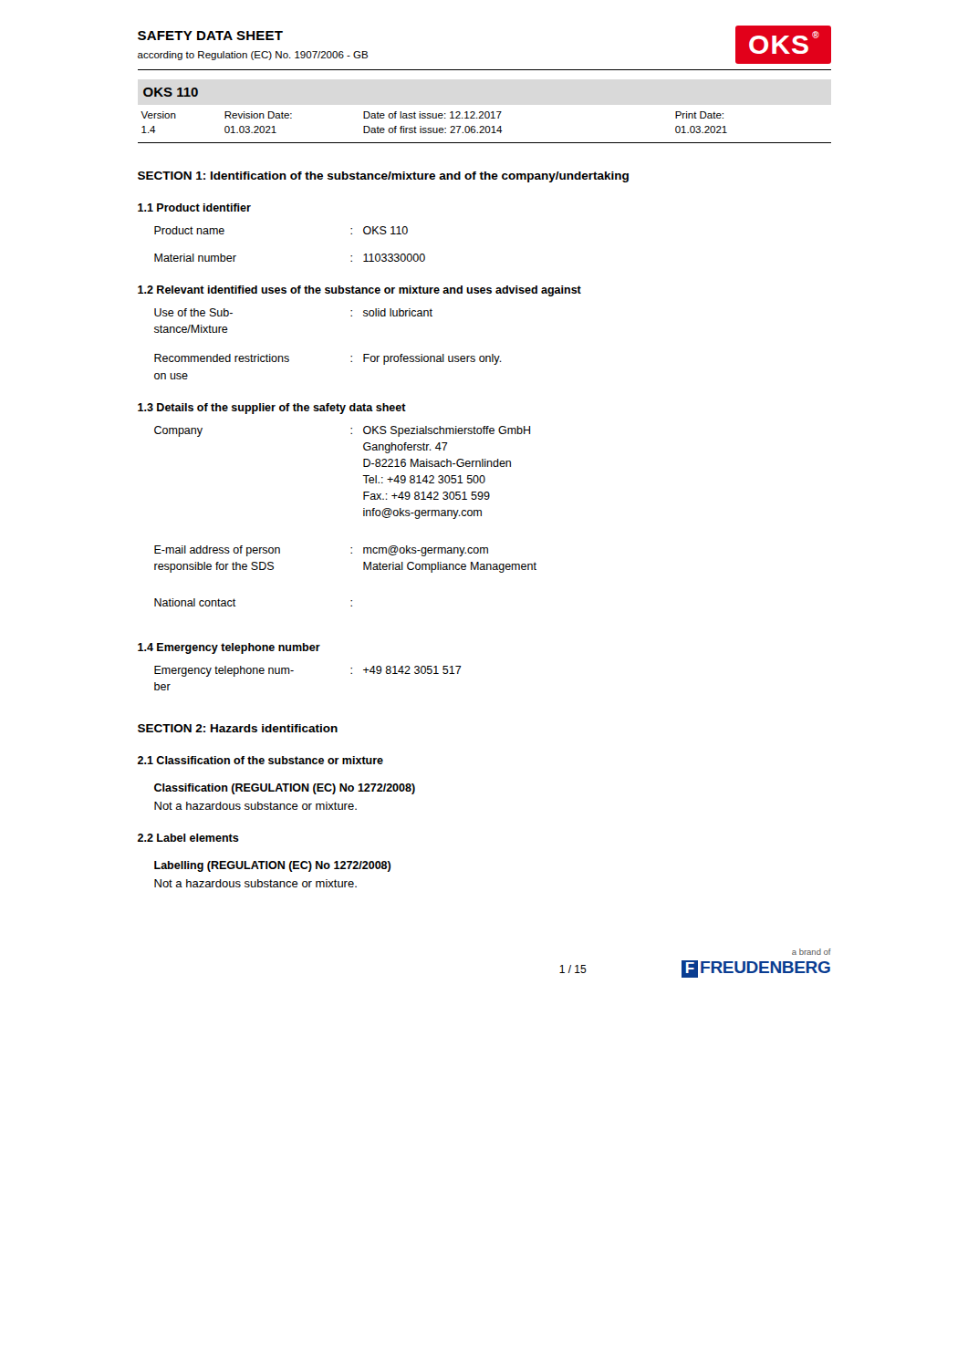SAFETY DATA SHEET
according to Regulation (EC) No. 1907/2006 - GB
OKS®
OKS 110
| Version 1.4 | Revision Date: 01.03.2021 | Date of last issue: 12.12.2017 Date of first issue: 27.06.2014 | Print Date: 01.03.2021 |
SECTION 1: Identification of the substance/mixture and of the company/undertaking
1.1 Product identifier
| Product name | : | OKS 110 |
| Material number | : | 1103330000 |
1.2 Relevant identified uses of the substance or mixture and uses advised against
| Use of the Sub- stance/Mixture | : | solid lubricant |
| Recommended restrictions on use | : | For professional users only. |
1.3 Details of the supplier of the safety data sheet
| Company | : | OKS Spezialschmierstoffe GmbH Ganghoferstr. 47 D-82216 Maisach-Gernlinden Tel.: +49 8142 3051 500 Fax.: +49 8142 3051 599 info@oks-germany.com |
| E-mail address of person responsible for the SDS | : | mcm@oks-germany.com Material Compliance Management |
| National contact | : | |
1.4 Emergency telephone number
| Emergency telephone num- ber | : | +49 8142 3051 517 |
SECTION 2: Hazards identification
2.1 Classification of the substance or mixture
Classification (REGULATION (EC) No 1272/2008)
Not a hazardous substance or mixture.
2.2 Label elements
Labelling (REGULATION (EC) No 1272/2008)
Not a hazardous substance or mixture.
1 / 15
a brand of
FFREUDENBERG